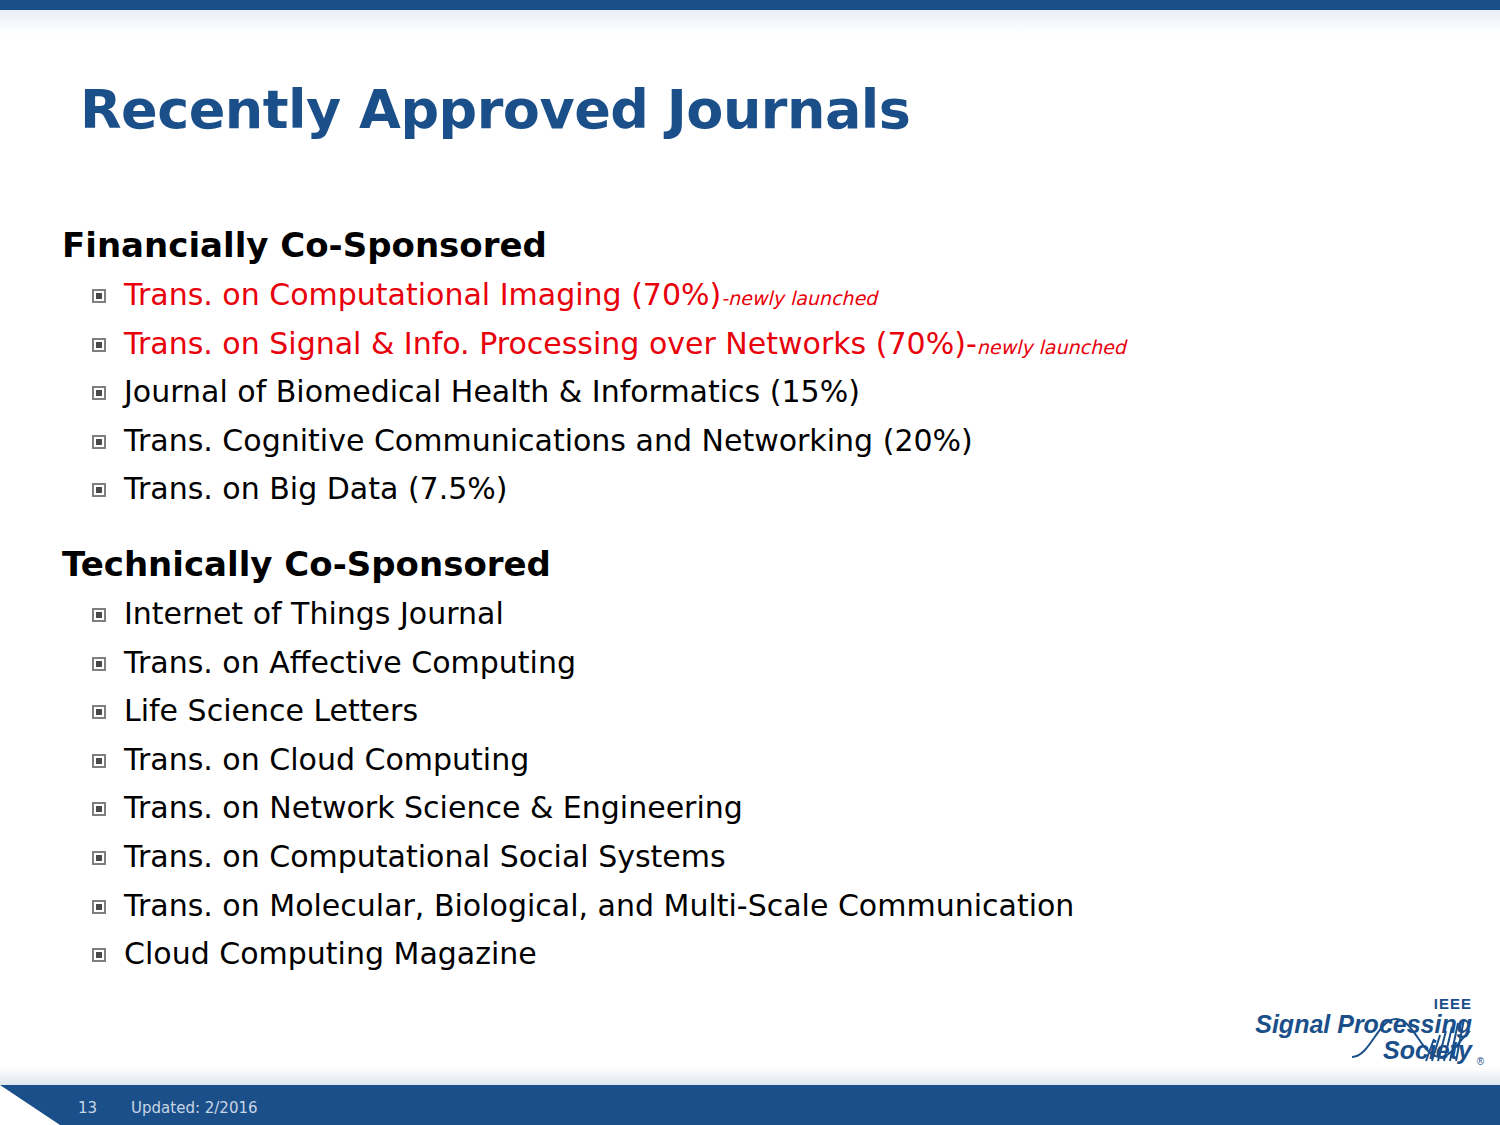Recently Approved Journals
Financially Co-Sponsored
Trans. on Computational Imaging (70%)-newly launched
Trans. on Signal & Info. Processing over Networks (70%)-newly launched
Journal of Biomedical Health & Informatics (15%)
Trans. Cognitive Communications and Networking (20%)
Trans. on Big Data (7.5%)
Technically Co-Sponsored
Internet of Things Journal
Trans. on Affective Computing
Life Science Letters
Trans. on Cloud Computing
Trans. on Network Science & Engineering
Trans. on Computational Social Systems
Trans. on Molecular, Biological, and Multi-Scale Communication
Cloud Computing Magazine
IEEE
Signal Processing Society
®
13 Updated: 2/2016